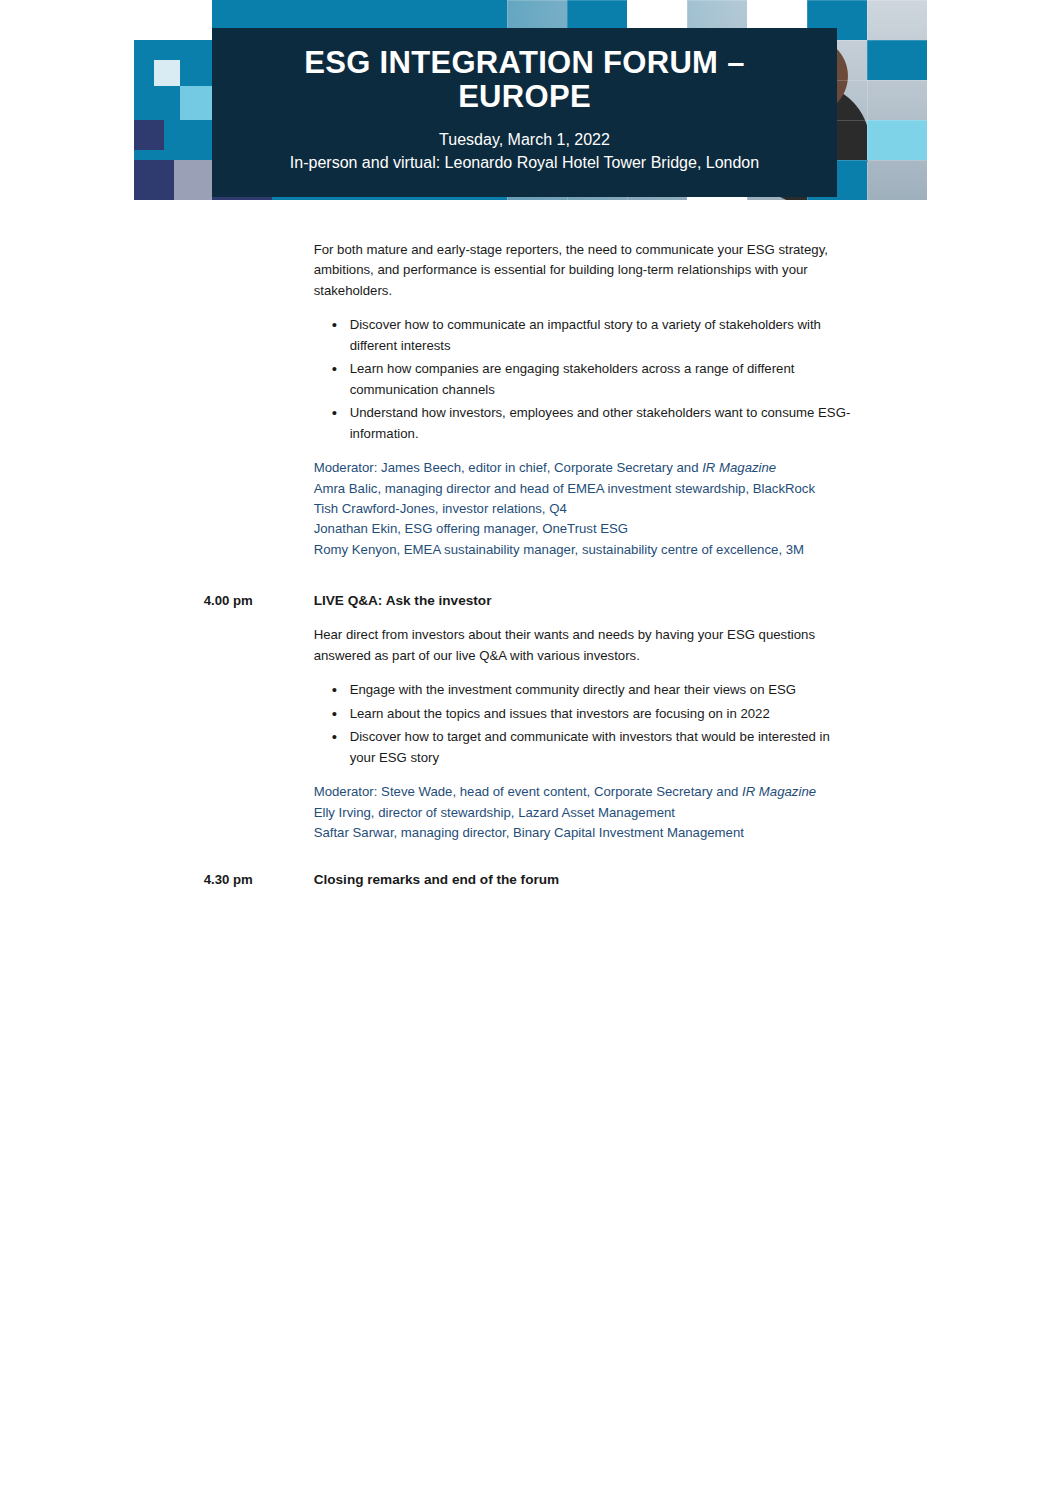ESG INTEGRATION FORUM – EUROPE
Tuesday, March 1, 2022
In-person and virtual: Leonardo Royal Hotel Tower Bridge, London
For both mature and early-stage reporters, the need to communicate your ESG strategy, ambitions, and performance is essential for building long-term relationships with your stakeholders.
Discover how to communicate an impactful story to a variety of stakeholders with different interests
Learn how companies are engaging stakeholders across a range of different communication channels
Understand how investors, employees and other stakeholders want to consume ESG-information.
Moderator: James Beech, editor in chief, Corporate Secretary and IR Magazine
Amra Balic, managing director and head of EMEA investment stewardship, BlackRock
Tish Crawford-Jones, investor relations, Q4
Jonathan Ekin, ESG offering manager, OneTrust ESG
Romy Kenyon, EMEA sustainability manager, sustainability centre of excellence, 3M
4.00 pm
LIVE Q&A: Ask the investor
Hear direct from investors about their wants and needs by having your ESG questions answered as part of our live Q&A with various investors.
Engage with the investment community directly and hear their views on ESG
Learn about the topics and issues that investors are focusing on in 2022
Discover how to target and communicate with investors that would be interested in your ESG story
Moderator: Steve Wade, head of event content, Corporate Secretary and IR Magazine
Elly Irving, director of stewardship, Lazard Asset Management
Saftar Sarwar, managing director, Binary Capital Investment Management
4.30 pm
Closing remarks and end of the forum